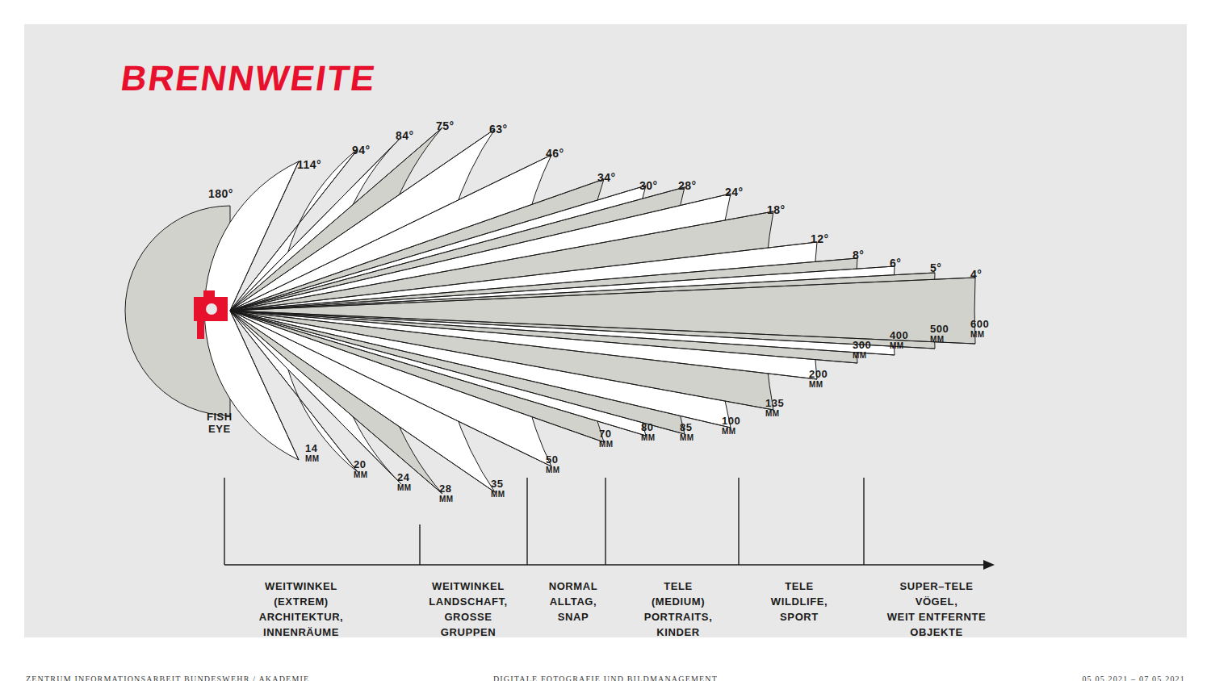BRENNWEITE
180°
FISH
EYE
114°
94°
84°
75°
63°
46°
34°
30°
28°
24°
18°
12°
8°
6°
5°
4°
14MM
20MM
24MM
28MM
35MM
50MM
70MM
80MM
85MM
100MM
135MM
200MM
300MM
400MM
500MM
600MM
WEITWINKEL
(EXTREM)
ARCHITEKTUR,
INNENRÄUME
WEITWINKEL
LANDSCHAFT,
GROSSE
GRUPPEN
NORMAL
ALLTAG,
SNAP
TELE
(MEDIUM)
PORTRAITS,
KINDER
TELE
WILDLIFE,
SPORT
SUPER–TELE
VÖGEL,
WEIT ENTFERNTE
OBJEKTE
ZENTRUM INFORMATIONSARBEIT BUNDESWEHR / AKADEMIE DIGITALE FOTOGRAFIE UND BILDMANAGEMENT 05.05.2021 – 07.05.2021